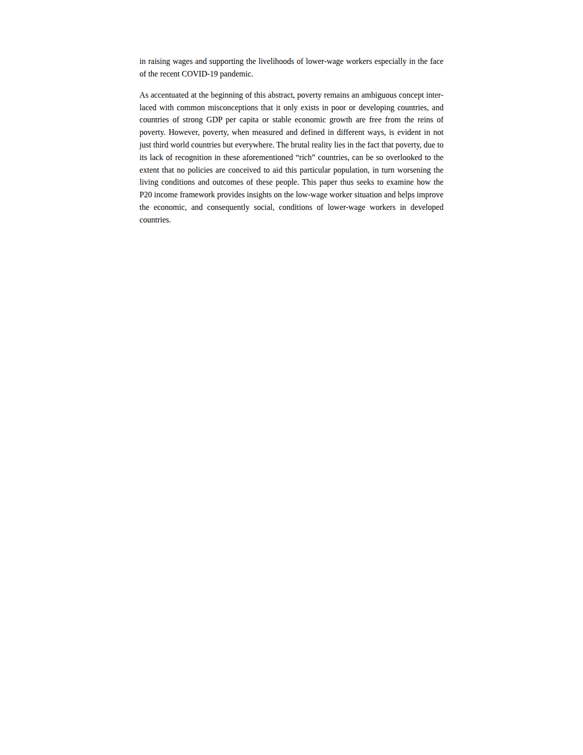in raising wages and supporting the livelihoods of lower-wage workers especially in the face of the recent COVID-19 pandemic.
As accentuated at the beginning of this abstract, poverty remains an ambiguous concept interlaced with common misconceptions that it only exists in poor or developing countries, and countries of strong GDP per capita or stable economic growth are free from the reins of poverty. However, poverty, when measured and defined in different ways, is evident in not just third world countries but everywhere. The brutal reality lies in the fact that poverty, due to its lack of recognition in these aforementioned “rich” countries, can be so overlooked to the extent that no policies are conceived to aid this particular population, in turn worsening the living conditions and outcomes of these people. This paper thus seeks to examine how the P20 income framework provides insights on the low-wage worker situation and helps improve the economic, and consequently social, conditions of lower-wage workers in developed countries.